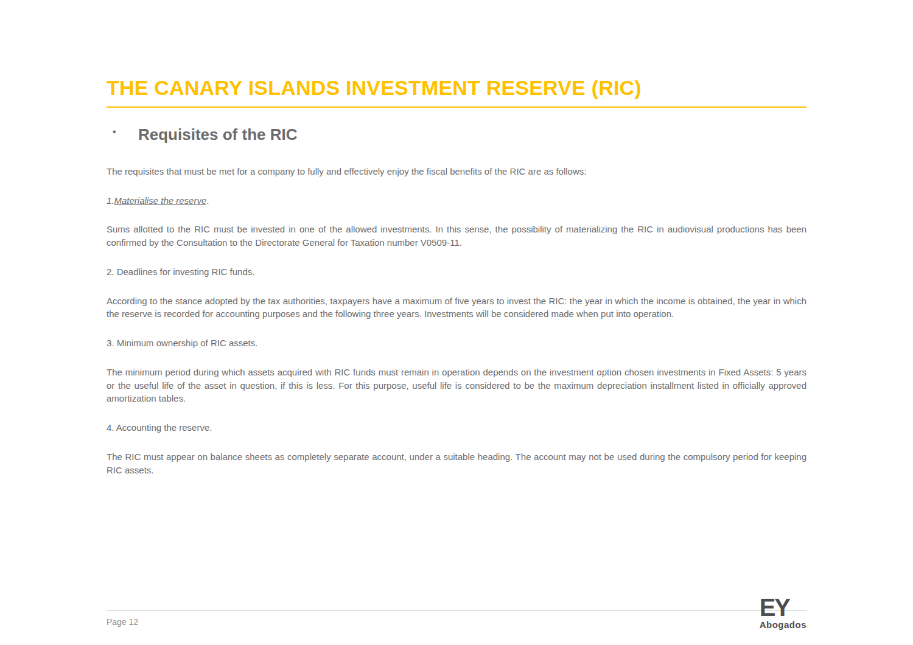THE CANARY ISLANDS INVESTMENT RESERVE (RIC)
Requisites of the RIC
The requisites that must be met for a company to fully and effectively enjoy the fiscal benefits of the RIC are as follows:
1. Materialise the reserve.
Sums allotted to the RIC must be invested in one of the allowed investments. In this sense, the possibility of materializing the RIC in audiovisual productions has been confirmed by the Consultation to the Directorate General for Taxation number V0509-11.
2. Deadlines for investing RIC funds.
According to the stance adopted by the tax authorities, taxpayers have a maximum of five years to invest the RIC: the year in which the income is obtained, the year in which the reserve is recorded for accounting purposes and the following three years. Investments will be considered made when put into operation.
3. Minimum ownership of RIC assets.
The minimum period during which assets acquired with RIC funds must remain in operation depends on the investment option chosen investments in Fixed Assets: 5 years or the useful life of the asset in question, if this is less. For this purpose, useful life is considered to be the maximum depreciation installment listed in officially approved amortization tables.
4. Accounting the reserve.
The RIC must appear on balance sheets as completely separate account, under a suitable heading. The account may not be used during the compulsory period for keeping RIC assets.
Page 12
EY
Abogados